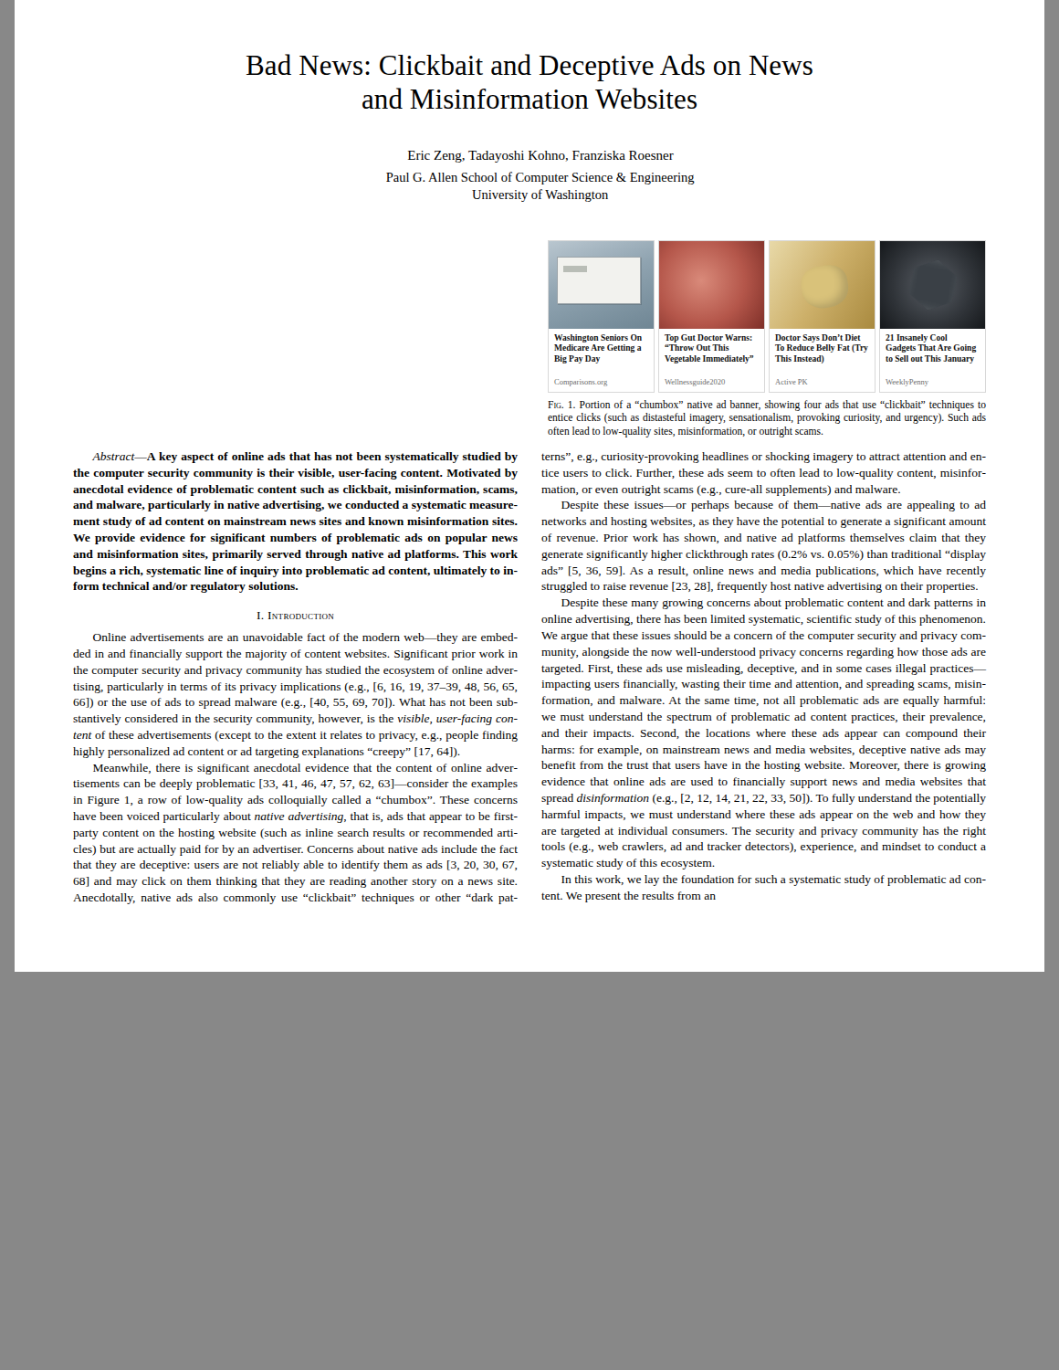Bad News: Clickbait and Deceptive Ads on News
and Misinformation Websites
Eric Zeng, Tadayoshi Kohno, Franziska Roesner
Paul G. Allen School of Computer Science & Engineering
University of Washington
Washington Seniors On Medicare Are Getting a Big Pay Day
Comparisons.org
Top Gut Doctor Warns: “Throw Out This Vegetable Immediately”
Wellnessguide2020
Doctor Says Don’t Diet To Reduce Belly Fat (Try This Instead)
Active PK
21 Insanely Cool Gadgets That Are Going to Sell out This January
WeeklyPenny
Fig. 1. Portion of a “chumbox” native ad banner, showing four ads that use “clickbait” techniques to entice clicks (such as distasteful imagery, sensationalism, provoking curiosity, and urgency). Such ads often lead to low-quality sites, misinformation, or outright scams.
Abstract—A key aspect of online ads that has not been systematically studied by the computer security community is their visible, user-facing content. Motivated by anecdotal evidence of problematic content such as clickbait, misinformation, scams, and malware, particularly in native advertising, we conducted a systematic measurement study of ad content on mainstream news sites and known misinformation sites. We provide evidence for significant numbers of problematic ads on popular news and misinformation sites, primarily served through native ad platforms. This work begins a rich, systematic line of inquiry into problematic ad content, ultimately to inform technical and/or regulatory solutions.
I. Introduction
Online advertisements are an unavoidable fact of the modern web—they are embedded in and financially support the majority of content websites. Significant prior work in the computer security and privacy community has studied the ecosystem of online advertising, particularly in terms of its privacy implications (e.g., [6, 16, 19, 37–39, 48, 56, 65, 66]) or the use of ads to spread malware (e.g., [40, 55, 69, 70]). What has not been substantively considered in the security community, however, is the visible, user-facing content of these advertisements (except to the extent it relates to privacy, e.g., people finding highly personalized ad content or ad targeting explanations “creepy” [17, 64]).
Meanwhile, there is significant anecdotal evidence that the content of online advertisements can be deeply problematic [33, 41, 46, 47, 57, 62, 63]—consider the examples in Figure 1, a row of low-quality ads colloquially called a “chumbox”. These concerns have been voiced particularly about native advertising, that is, ads that appear to be first-party content on the hosting website (such as inline search results or recommended articles) but are actually paid for by an advertiser. Concerns about native ads include the fact that they are deceptive: users are not reliably able to identify them as ads [3, 20, 30, 67, 68] and may click on them thinking that they are reading another story on a news site. Anecdotally, native ads also commonly use “clickbait” techniques or other “dark patterns”, e.g., curiosity-provoking headlines or shocking imagery to attract attention and entice users to click. Further, these ads seem to often lead to low-quality content, misinformation, or even outright scams (e.g., cure-all supplements) and malware.
Despite these issues—or perhaps because of them—native ads are appealing to ad networks and hosting websites, as they have the potential to generate a significant amount of revenue. Prior work has shown, and native ad platforms themselves claim that they generate significantly higher clickthrough rates (0.2% vs. 0.05%) than traditional “display ads” [5, 36, 59]. As a result, online news and media publications, which have recently struggled to raise revenue [23, 28], frequently host native advertising on their properties.
Despite these many growing concerns about problematic content and dark patterns in online advertising, there has been limited systematic, scientific study of this phenomenon. We argue that these issues should be a concern of the computer security and privacy community, alongside the now well-understood privacy concerns regarding how those ads are targeted. First, these ads use misleading, deceptive, and in some cases illegal practices—impacting users financially, wasting their time and attention, and spreading scams, misinformation, and malware. At the same time, not all problematic ads are equally harmful: we must understand the spectrum of problematic ad content practices, their prevalence, and their impacts. Second, the locations where these ads appear can compound their harms: for example, on mainstream news and media websites, deceptive native ads may benefit from the trust that users have in the hosting website. Moreover, there is growing evidence that online ads are used to financially support news and media websites that spread disinformation (e.g., [2, 12, 14, 21, 22, 33, 50]). To fully understand the potentially harmful impacts, we must understand where these ads appear on the web and how they are targeted at individual consumers. The security and privacy community has the right tools (e.g., web crawlers, ad and tracker detectors), experience, and mindset to conduct a systematic study of this ecosystem.
In this work, we lay the foundation for such a systematic study of problematic ad content. We present the results from an